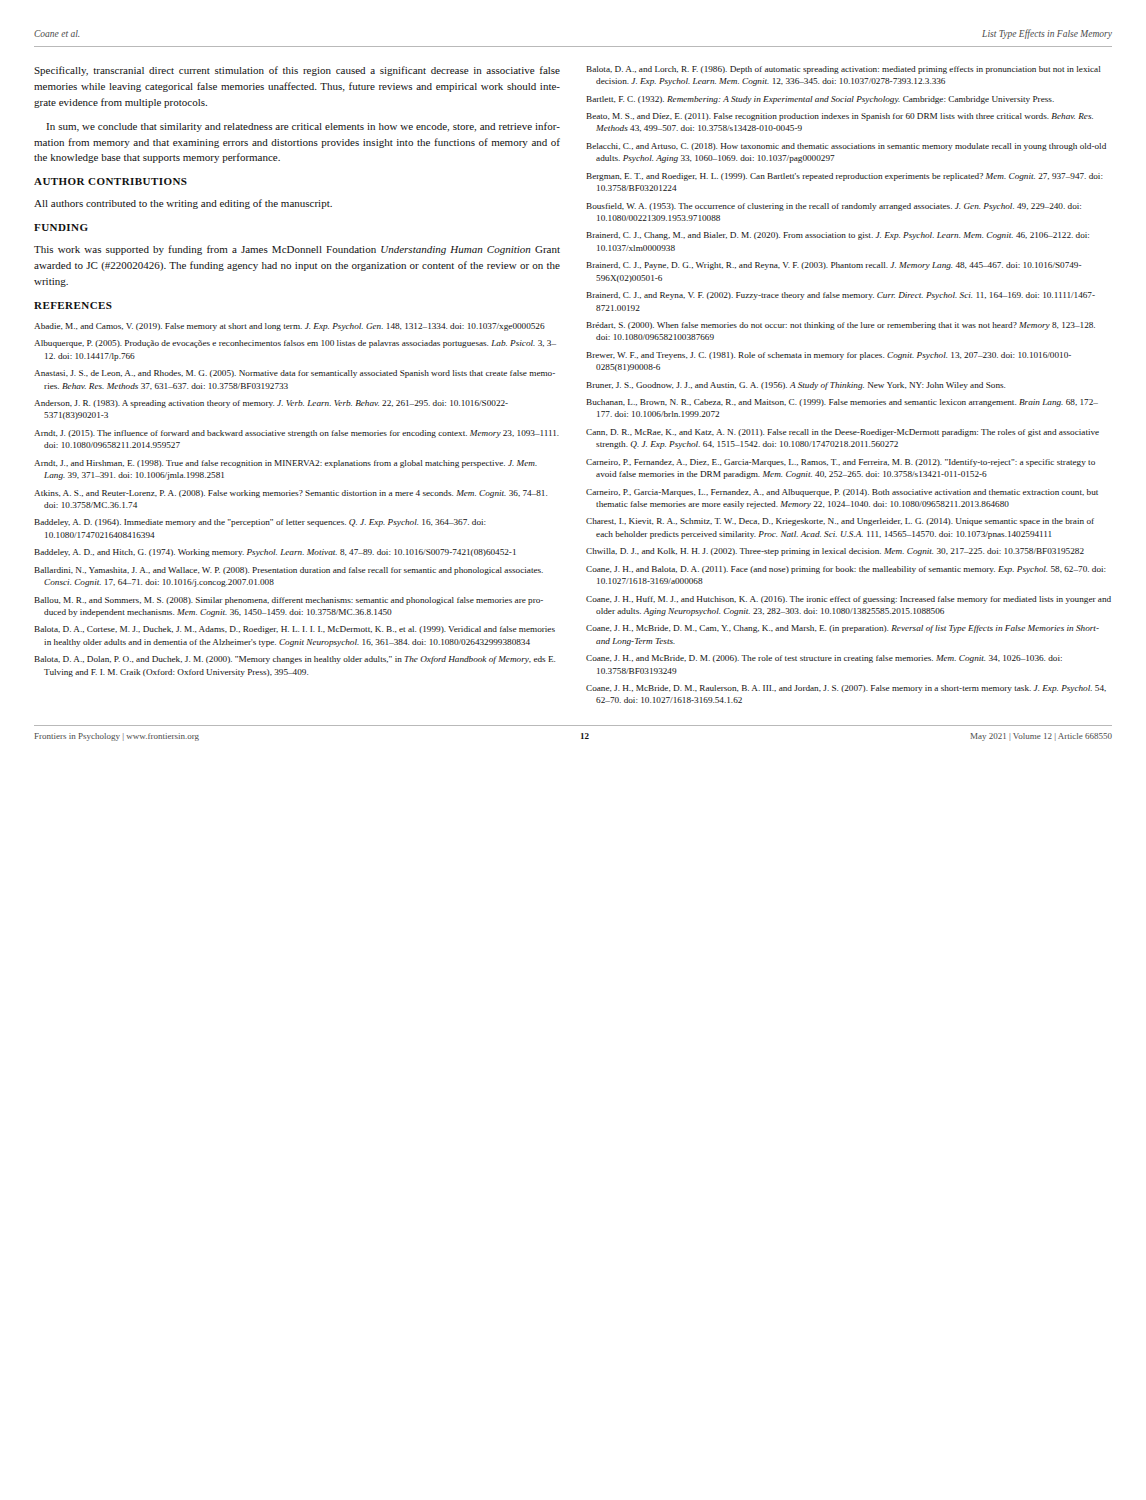Coane et al.
List Type Effects in False Memory
Specifically, transcranial direct current stimulation of this region caused a significant decrease in associative false memories while leaving categorical false memories unaffected. Thus, future reviews and empirical work should integrate evidence from multiple protocols.
In sum, we conclude that similarity and relatedness are critical elements in how we encode, store, and retrieve information from memory and that examining errors and distortions provides insight into the functions of memory and of the knowledge base that supports memory performance.
Author Contributions
All authors contributed to the writing and editing of the manuscript.
Funding
This work was supported by funding from a James McDonnell Foundation Understanding Human Cognition Grant awarded to JC (#220020426). The funding agency had no input on the organization or content of the review or on the writing.
References
Abadie, M., and Camos, V. (2019). False memory at short and long term. J. Exp. Psychol. Gen. 148, 1312–1334. doi: 10.1037/xge0000526
Albuquerque, P. (2005). Produção de evocações e reconhecimentos falsos em 100 listas de palavras associadas portuguesas. Lab. Psicol. 3, 3–12. doi: 10.14417/lp.766
Anastasi, J. S., de Leon, A., and Rhodes, M. G. (2005). Normative data for semantically associated Spanish word lists that create false memories. Behav. Res. Methods 37, 631–637. doi: 10.3758/BF03192733
Anderson, J. R. (1983). A spreading activation theory of memory. J. Verb. Learn. Verb. Behav. 22, 261–295. doi: 10.1016/S0022-5371(83)90201-3
Arndt, J. (2015). The influence of forward and backward associative strength on false memories for encoding context. Memory 23, 1093–1111. doi: 10.1080/09658211.2014.959527
Arndt, J., and Hirshman, E. (1998). True and false recognition in MINERVA2: explanations from a global matching perspective. J. Mem. Lang. 39, 371–391. doi: 10.1006/jmla.1998.2581
Atkins, A. S., and Reuter-Lorenz, P. A. (2008). False working memories? Semantic distortion in a mere 4 seconds. Mem. Cognit. 36, 74–81. doi: 10.3758/MC.36.1.74
Baddeley, A. D. (1964). Immediate memory and the "perception" of letter sequences. Q. J. Exp. Psychol. 16, 364–367. doi: 10.1080/17470216408416394
Baddeley, A. D., and Hitch, G. (1974). Working memory. Psychol. Learn. Motivat. 8, 47–89. doi: 10.1016/S0079-7421(08)60452-1
Ballardini, N., Yamashita, J. A., and Wallace, W. P. (2008). Presentation duration and false recall for semantic and phonological associates. Consci. Cognit. 17, 64–71. doi: 10.1016/j.concog.2007.01.008
Ballou, M. R., and Sommers, M. S. (2008). Similar phenomena, different mechanisms: semantic and phonological false memories are produced by independent mechanisms. Mem. Cognit. 36, 1450–1459. doi: 10.3758/MC.36.8.1450
Balota, D. A., Cortese, M. J., Duchek, J. M., Adams, D., Roediger, H. L. I. I. I., McDermott, K. B., et al. (1999). Veridical and false memories in healthy older adults and in dementia of the Alzheimer's type. Cognit Neuropsychol. 16, 361–384. doi: 10.1080/026432999380834
Balota, D. A., Dolan, P. O., and Duchek, J. M. (2000). "Memory changes in healthy older adults," in The Oxford Handbook of Memory, eds E. Tulving and F. I. M. Craik (Oxford: Oxford University Press), 395–409.
Balota, D. A., and Lorch, R. F. (1986). Depth of automatic spreading activation: mediated priming effects in pronunciation but not in lexical decision. J. Exp. Psychol. Learn. Mem. Cognit. 12, 336–345. doi: 10.1037/0278-7393.12.3.336
Bartlett, F. C. (1932). Remembering: A Study in Experimental and Social Psychology. Cambridge: Cambridge University Press.
Beato, M. S., and Díez, E. (2011). False recognition production indexes in Spanish for 60 DRM lists with three critical words. Behav. Res. Methods 43, 499–507. doi: 10.3758/s13428-010-0045-9
Belacchi, C., and Artuso, C. (2018). How taxonomic and thematic associations in semantic memory modulate recall in young through old-old adults. Psychol. Aging 33, 1060–1069. doi: 10.1037/pag0000297
Bergman, E. T., and Roediger, H. L. (1999). Can Bartlett's repeated reproduction experiments be replicated? Mem. Cognit. 27, 937–947. doi: 10.3758/BF03201224
Bousfield, W. A. (1953). The occurrence of clustering in the recall of randomly arranged associates. J. Gen. Psychol. 49, 229–240. doi: 10.1080/00221309.1953.9710088
Brainerd, C. J., Chang, M., and Bialer, D. M. (2020). From association to gist. J. Exp. Psychol. Learn. Mem. Cognit. 46, 2106–2122. doi: 10.1037/xlm0000938
Brainerd, C. J., Payne, D. G., Wright, R., and Reyna, V. F. (2003). Phantom recall. J. Memory Lang. 48, 445–467. doi: 10.1016/S0749-596X(02)00501-6
Brainerd, C. J., and Reyna, V. F. (2002). Fuzzy-trace theory and false memory. Curr. Direct. Psychol. Sci. 11, 164–169. doi: 10.1111/1467-8721.00192
Brédart, S. (2000). When false memories do not occur: not thinking of the lure or remembering that it was not heard? Memory 8, 123–128. doi: 10.1080/096582100387669
Brewer, W. F., and Treyens, J. C. (1981). Role of schemata in memory for places. Cognit. Psychol. 13, 207–230. doi: 10.1016/0010-0285(81)90008-6
Bruner, J. S., Goodnow, J. J., and Austin, G. A. (1956). A Study of Thinking. New York, NY: John Wiley and Sons.
Buchanan, L., Brown, N. R., Cabeza, R., and Maitson, C. (1999). False memories and semantic lexicon arrangement. Brain Lang. 68, 172–177. doi: 10.1006/brln.1999.2072
Cann, D. R., McRae, K., and Katz, A. N. (2011). False recall in the Deese-Roediger-McDermott paradigm: The roles of gist and associative strength. Q. J. Exp. Psychol. 64, 1515–1542. doi: 10.1080/17470218.2011.560272
Carneiro, P., Fernandez, A., Diez, E., Garcia-Marques, L., Ramos, T., and Ferreira, M. B. (2012). "Identify-to-reject": a specific strategy to avoid false memories in the DRM paradigm. Mem. Cognit. 40, 252–265. doi: 10.3758/s13421-011-0152-6
Carneiro, P., Garcia-Marques, L., Fernandez, A., and Albuquerque, P. (2014). Both associative activation and thematic extraction count, but thematic false memories are more easily rejected. Memory 22, 1024–1040. doi: 10.1080/09658211.2013.864680
Charest, I., Kievit, R. A., Schmitz, T. W., Deca, D., Kriegeskorte, N., and Ungerleider, L. G. (2014). Unique semantic space in the brain of each beholder predicts perceived similarity. Proc. Natl. Acad. Sci. U.S.A. 111, 14565–14570. doi: 10.1073/pnas.1402594111
Chwilla, D. J., and Kolk, H. H. J. (2002). Three-step priming in lexical decision. Mem. Cognit. 30, 217–225. doi: 10.3758/BF03195282
Coane, J. H., and Balota, D. A. (2011). Face (and nose) priming for book: the malleability of semantic memory. Exp. Psychol. 58, 62–70. doi: 10.1027/1618-3169/a000068
Coane, J. H., Huff, M. J., and Hutchison, K. A. (2016). The ironic effect of guessing: Increased false memory for mediated lists in younger and older adults. Aging Neuropsychol. Cognit. 23, 282–303. doi: 10.1080/13825585.2015.1088506
Coane, J. H., McBride, D. M., Cam, Y., Chang, K., and Marsh, E. (in preparation). Reversal of list Type Effects in False Memories in Short- and Long-Term Tests.
Coane, J. H., and McBride, D. M. (2006). The role of test structure in creating false memories. Mem. Cognit. 34, 1026–1036. doi: 10.3758/BF03193249
Coane, J. H., McBride, D. M., Raulerson, B. A. III., and Jordan, J. S. (2007). False memory in a short-term memory task. J. Exp. Psychol. 54, 62–70. doi: 10.1027/1618-3169.54.1.62
Frontiers in Psychology | www.frontiersin.org
12
May 2021 | Volume 12 | Article 668550